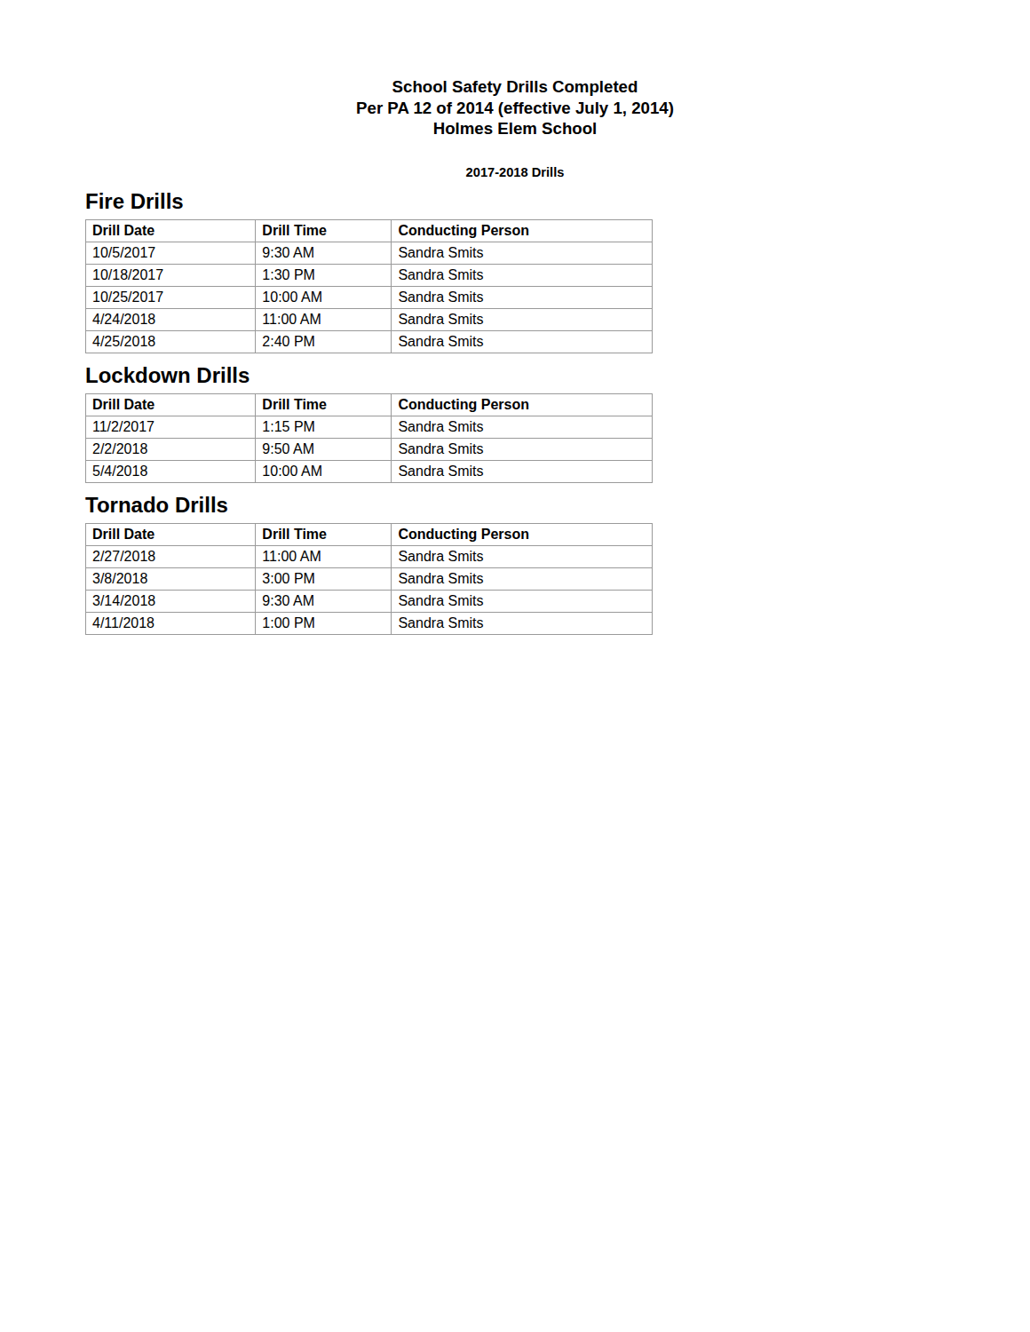School Safety Drills Completed
Per PA 12 of 2014 (effective July 1, 2014)
Holmes Elem School
2017-2018 Drills
Fire Drills
| Drill Date | Drill Time | Conducting Person |
| --- | --- | --- |
| 10/5/2017 | 9:30 AM | Sandra Smits |
| 10/18/2017 | 1:30 PM | Sandra Smits |
| 10/25/2017 | 10:00 AM | Sandra Smits |
| 4/24/2018 | 11:00 AM | Sandra Smits |
| 4/25/2018 | 2:40 PM | Sandra Smits |
Lockdown Drills
| Drill Date | Drill Time | Conducting Person |
| --- | --- | --- |
| 11/2/2017 | 1:15 PM | Sandra Smits |
| 2/2/2018 | 9:50 AM | Sandra Smits |
| 5/4/2018 | 10:00 AM | Sandra Smits |
Tornado Drills
| Drill Date | Drill Time | Conducting Person |
| --- | --- | --- |
| 2/27/2018 | 11:00 AM | Sandra Smits |
| 3/8/2018 | 3:00 PM | Sandra Smits |
| 3/14/2018 | 9:30 AM | Sandra Smits |
| 4/11/2018 | 1:00 PM | Sandra Smits |